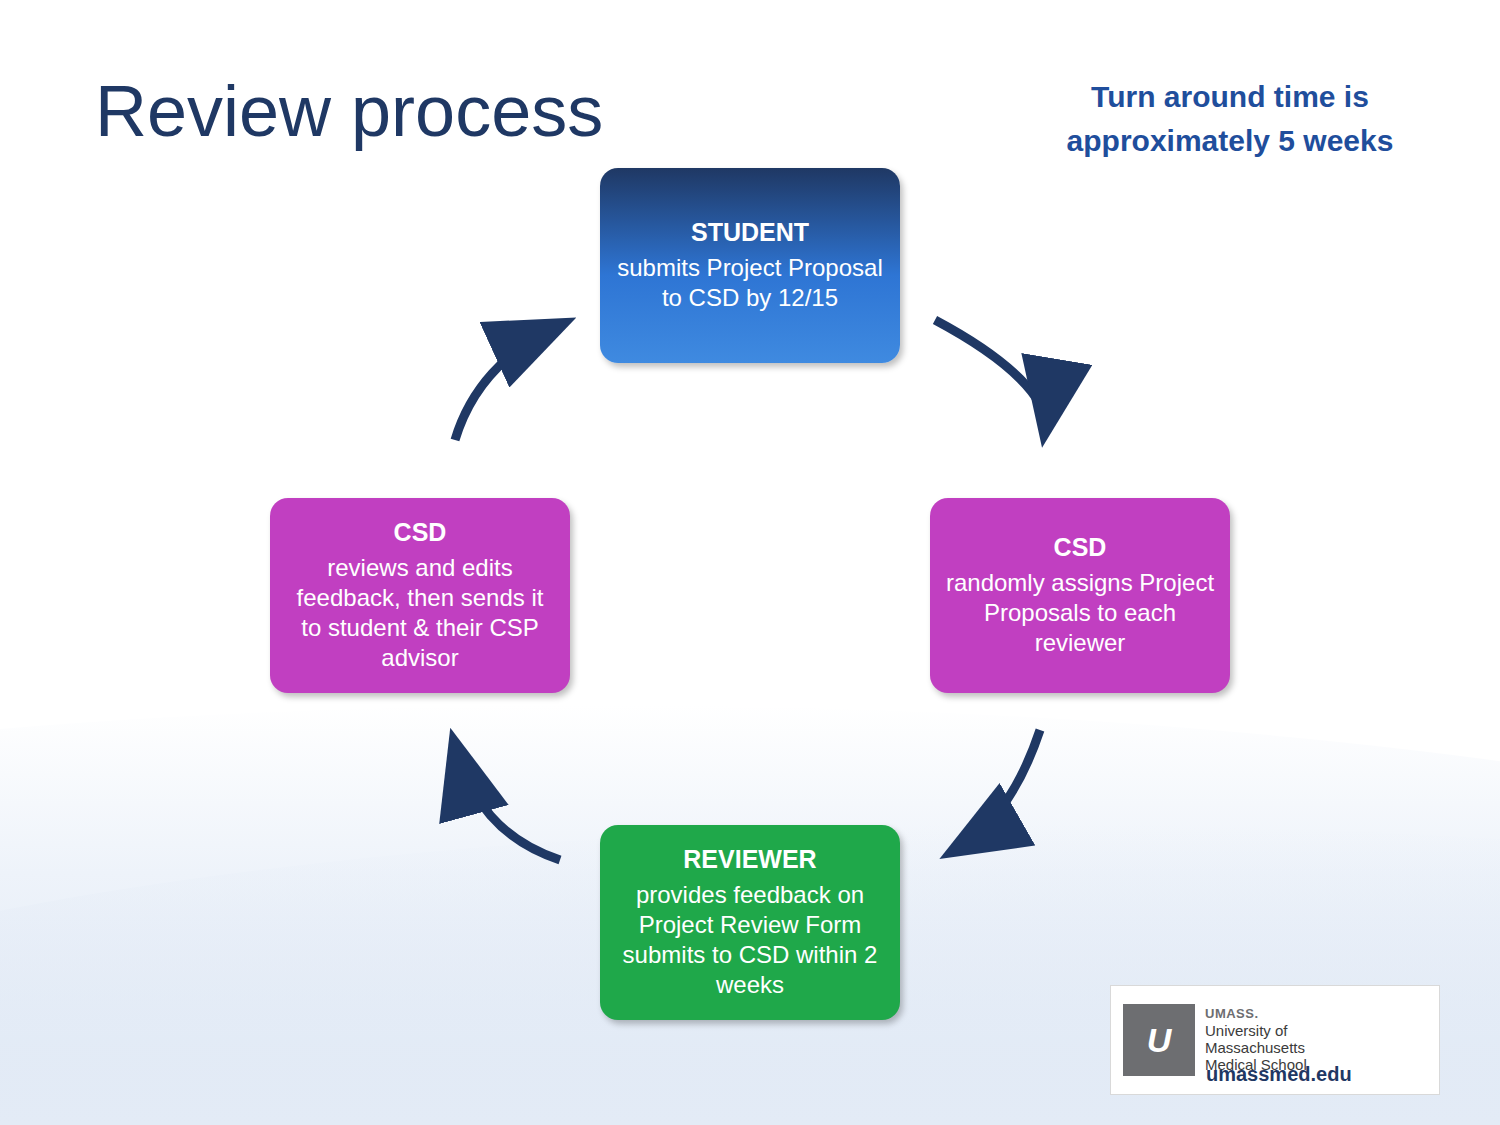Review process
Turn around time is approximately 5 weeks
STUDENT
submits Project Proposal to CSD by 12/15
CSD
randomly assigns Project Proposals to each reviewer
REVIEWER
provides feedback on Project Review Form submits to CSD within 2 weeks
CSD
reviews and edits feedback, then sends it to student & their CSP advisor
U
UMASS.
University of
Massachusetts
Medical School
umassmed.edu